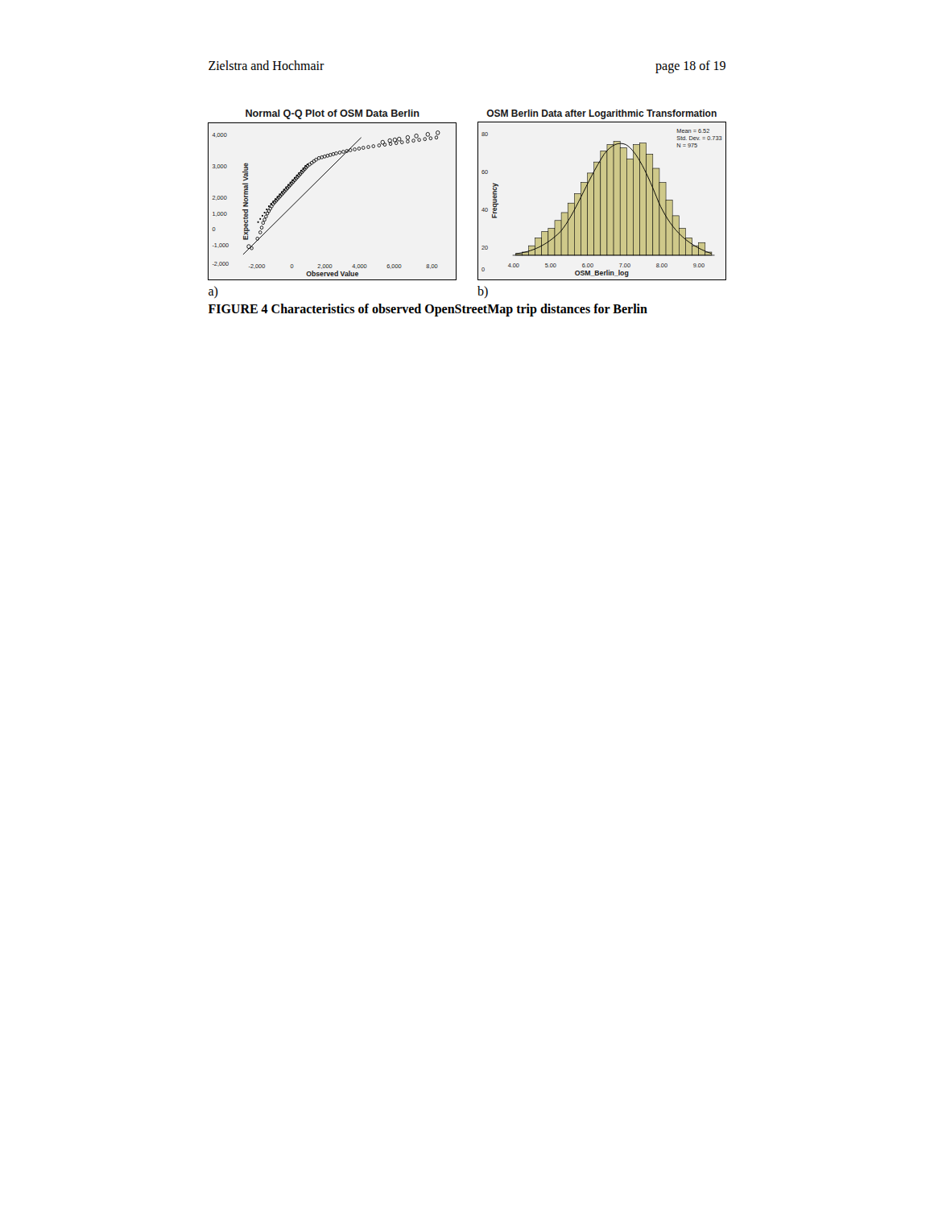Zielstra and Hochmair
page 18 of 19
Normal Q-Q Plot of OSM Data Berlin
Expected Normal Value
Observed Value
4,000
3,000
2,000
1,000
0
-1,000
-2,000
-2,000
0
2,000
4,000
6,000
8,00
OSM Berlin Data after Logarithmic Transformation
Frequency
OSM_Berlin_log
Mean = 6.52
Std. Dev. = 0.733
N = 975
80
60
40
20
0
4.00
5.00
6.00
7.00
8.00
9.00
a)
b)
FIGURE 4 Characteristics of observed OpenStreetMap trip distances for Berlin